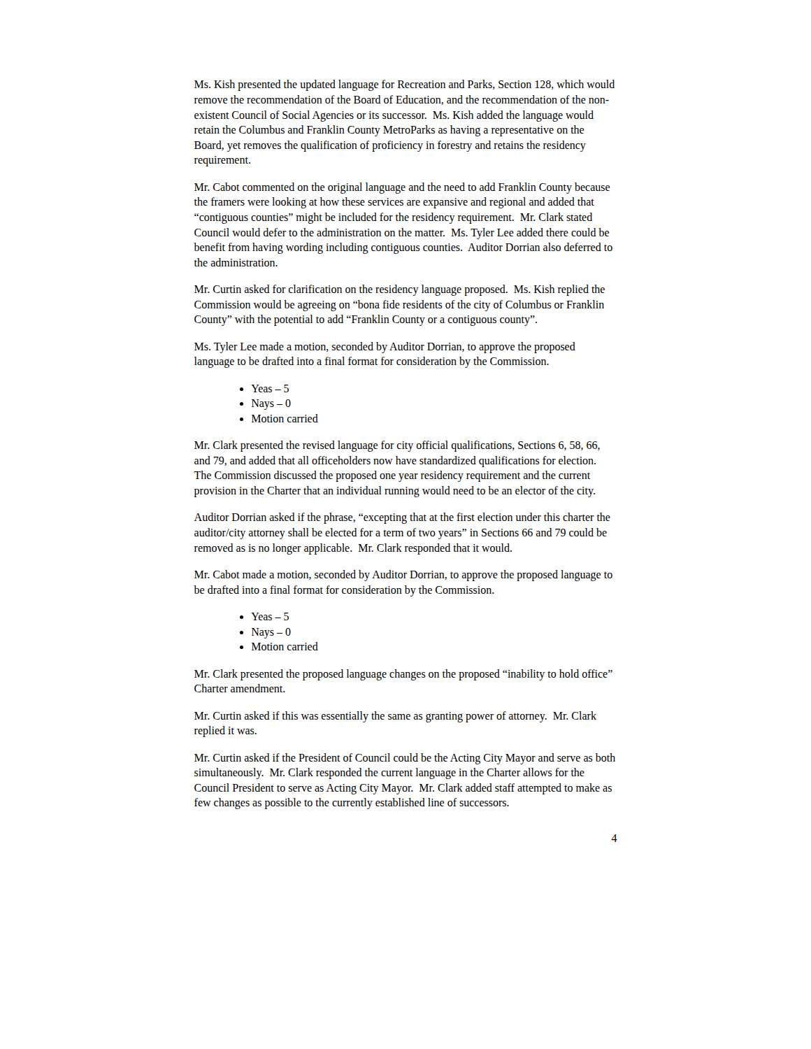Ms. Kish presented the updated language for Recreation and Parks, Section 128, which would remove the recommendation of the Board of Education, and the recommendation of the non-existent Council of Social Agencies or its successor. Ms. Kish added the language would retain the Columbus and Franklin County MetroParks as having a representative on the Board, yet removes the qualification of proficiency in forestry and retains the residency requirement.
Mr. Cabot commented on the original language and the need to add Franklin County because the framers were looking at how these services are expansive and regional and added that “contiguous counties” might be included for the residency requirement. Mr. Clark stated Council would defer to the administration on the matter. Ms. Tyler Lee added there could be benefit from having wording including contiguous counties. Auditor Dorrian also deferred to the administration.
Mr. Curtin asked for clarification on the residency language proposed. Ms. Kish replied the Commission would be agreeing on “bona fide residents of the city of Columbus or Franklin County” with the potential to add “Franklin County or a contiguous county”.
Ms. Tyler Lee made a motion, seconded by Auditor Dorrian, to approve the proposed language to be drafted into a final format for consideration by the Commission.
Yeas – 5
Nays – 0
Motion carried
Mr. Clark presented the revised language for city official qualifications, Sections 6, 58, 66, and 79, and added that all officeholders now have standardized qualifications for election. The Commission discussed the proposed one year residency requirement and the current provision in the Charter that an individual running would need to be an elector of the city.
Auditor Dorrian asked if the phrase, “excepting that at the first election under this charter the auditor/city attorney shall be elected for a term of two years” in Sections 66 and 79 could be removed as is no longer applicable. Mr. Clark responded that it would.
Mr. Cabot made a motion, seconded by Auditor Dorrian, to approve the proposed language to be drafted into a final format for consideration by the Commission.
Yeas – 5
Nays – 0
Motion carried
Mr. Clark presented the proposed language changes on the proposed “inability to hold office” Charter amendment.
Mr. Curtin asked if this was essentially the same as granting power of attorney. Mr. Clark replied it was.
Mr. Curtin asked if the President of Council could be the Acting City Mayor and serve as both simultaneously. Mr. Clark responded the current language in the Charter allows for the Council President to serve as Acting City Mayor. Mr. Clark added staff attempted to make as few changes as possible to the currently established line of successors.
4